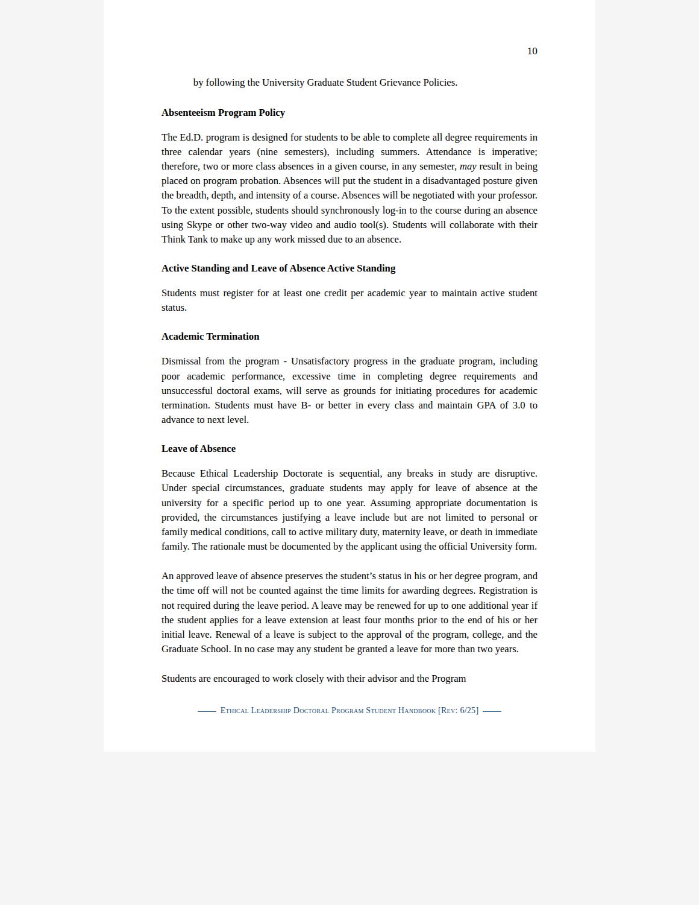10
by following the University Graduate Student Grievance Policies.
Absenteeism Program Policy
The Ed.D. program is designed for students to be able to complete all degree requirements in three calendar years (nine semesters), including summers. Attendance is imperative; therefore, two or more class absences in a given course, in any semester, may result in being placed on program probation. Absences will put the student in a disadvantaged posture given the breadth, depth, and intensity of a course. Absences will be negotiated with your professor. To the extent possible, students should synchronously log-in to the course during an absence using Skype or other two-way video and audio tool(s). Students will collaborate with their Think Tank to make up any work missed due to an absence.
Active Standing and Leave of Absence Active Standing
Students must register for at least one credit per academic year to maintain active student status.
Academic Termination
Dismissal from the program - Unsatisfactory progress in the graduate program, including poor academic performance, excessive time in completing degree requirements and unsuccessful doctoral exams, will serve as grounds for initiating procedures for academic termination. Students must have B- or better in every class and maintain GPA of 3.0 to advance to next level.
Leave of Absence
Because Ethical Leadership Doctorate is sequential, any breaks in study are disruptive. Under special circumstances, graduate students may apply for leave of absence at the university for a specific period up to one year. Assuming appropriate documentation is provided, the circumstances justifying a leave include but are not limited to personal or family medical conditions, call to active military duty, maternity leave, or death in immediate family. The rationale must be documented by the applicant using the official University form.
An approved leave of absence preserves the student’s status in his or her degree program, and the time off will not be counted against the time limits for awarding degrees. Registration is not required during the leave period. A leave may be renewed for up to one additional year if the student applies for a leave extension at least four months prior to the end of his or her initial leave. Renewal of a leave is subject to the approval of the program, college, and the Graduate School. In no case may any student be granted a leave for more than two years.
Students are encouraged to work closely with their advisor and the Program
Ethical Leadership Doctoral Program Student Handbook [Rev: 6/25]